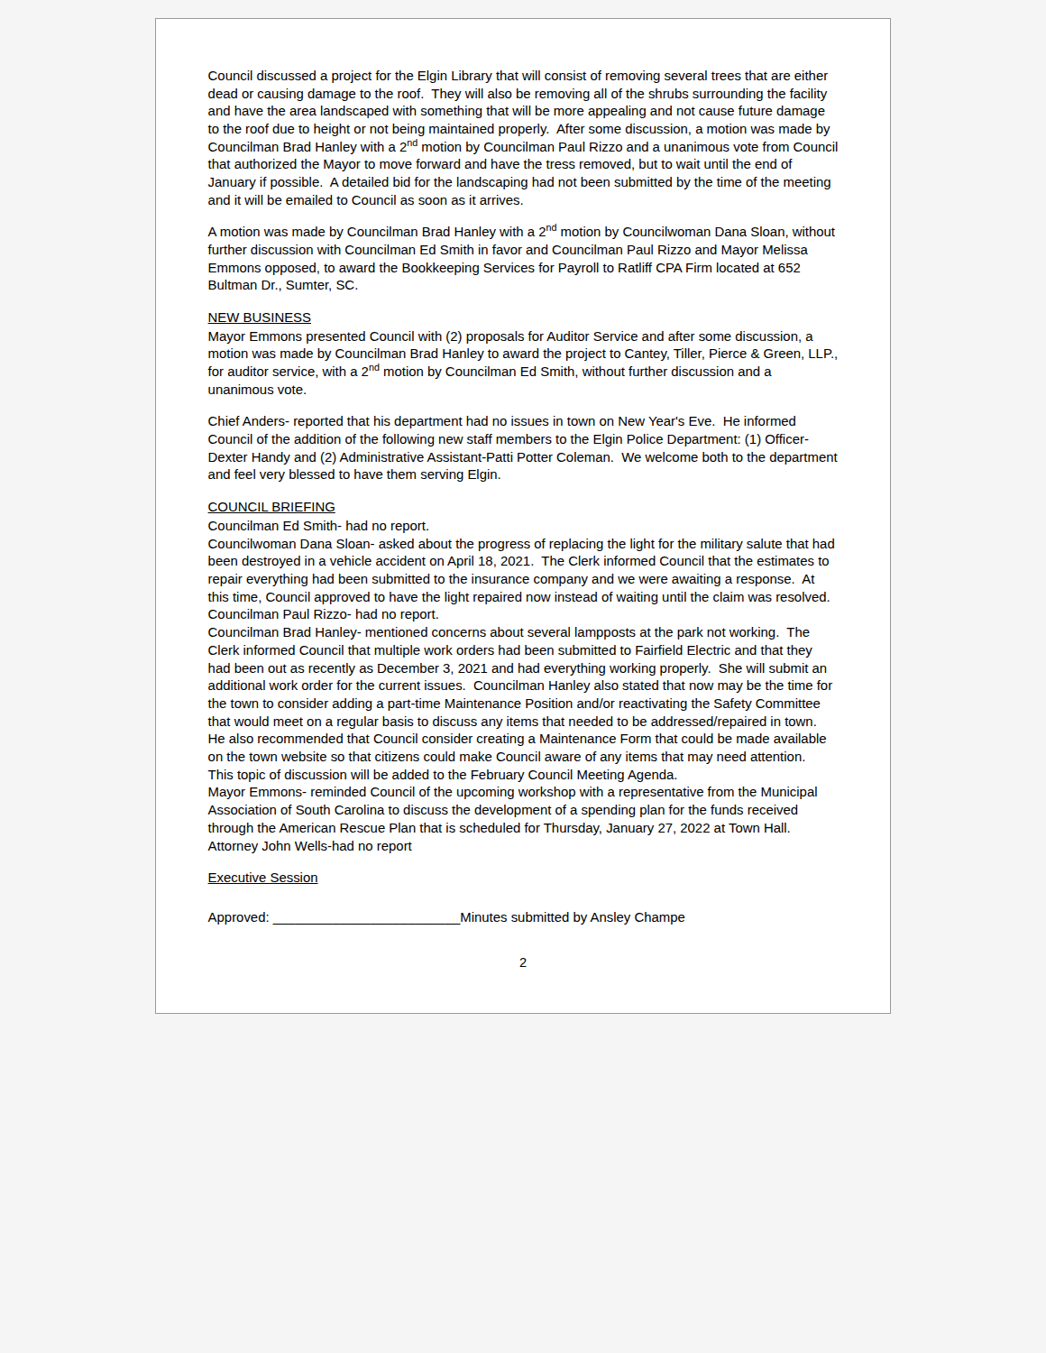Council discussed a project for the Elgin Library that will consist of removing several trees that are either dead or causing damage to the roof. They will also be removing all of the shrubs surrounding the facility and have the area landscaped with something that will be more appealing and not cause future damage to the roof due to height or not being maintained properly. After some discussion, a motion was made by Councilman Brad Hanley with a 2nd motion by Councilman Paul Rizzo and a unanimous vote from Council that authorized the Mayor to move forward and have the tress removed, but to wait until the end of January if possible. A detailed bid for the landscaping had not been submitted by the time of the meeting and it will be emailed to Council as soon as it arrives.
A motion was made by Councilman Brad Hanley with a 2nd motion by Councilwoman Dana Sloan, without further discussion with Councilman Ed Smith in favor and Councilman Paul Rizzo and Mayor Melissa Emmons opposed, to award the Bookkeeping Services for Payroll to Ratliff CPA Firm located at 652 Bultman Dr., Sumter, SC.
NEW BUSINESS
Mayor Emmons presented Council with (2) proposals for Auditor Service and after some discussion, a motion was made by Councilman Brad Hanley to award the project to Cantey, Tiller, Pierce & Green, LLP., for auditor service, with a 2nd motion by Councilman Ed Smith, without further discussion and a unanimous vote.
Chief Anders- reported that his department had no issues in town on New Year's Eve. He informed Council of the addition of the following new staff members to the Elgin Police Department: (1) Officer-Dexter Handy and (2) Administrative Assistant-Patti Potter Coleman. We welcome both to the department and feel very blessed to have them serving Elgin.
COUNCIL BRIEFING
Councilman Ed Smith- had no report.
Councilwoman Dana Sloan- asked about the progress of replacing the light for the military salute that had been destroyed in a vehicle accident on April 18, 2021. The Clerk informed Council that the estimates to repair everything had been submitted to the insurance company and we were awaiting a response. At this time, Council approved to have the light repaired now instead of waiting until the claim was resolved.
Councilman Paul Rizzo- had no report.
Councilman Brad Hanley- mentioned concerns about several lampposts at the park not working. The Clerk informed Council that multiple work orders had been submitted to Fairfield Electric and that they had been out as recently as December 3, 2021 and had everything working properly. She will submit an additional work order for the current issues. Councilman Hanley also stated that now may be the time for the town to consider adding a part-time Maintenance Position and/or reactivating the Safety Committee that would meet on a regular basis to discuss any items that needed to be addressed/repaired in town. He also recommended that Council consider creating a Maintenance Form that could be made available on the town website so that citizens could make Council aware of any items that may need attention. This topic of discussion will be added to the February Council Meeting Agenda.
Mayor Emmons- reminded Council of the upcoming workshop with a representative from the Municipal Association of South Carolina to discuss the development of a spending plan for the funds received through the American Rescue Plan that is scheduled for Thursday, January 27, 2022 at Town Hall.
Attorney John Wells-had no report
Executive Session
Approved: _________________________Minutes submitted by Ansley Champe
2